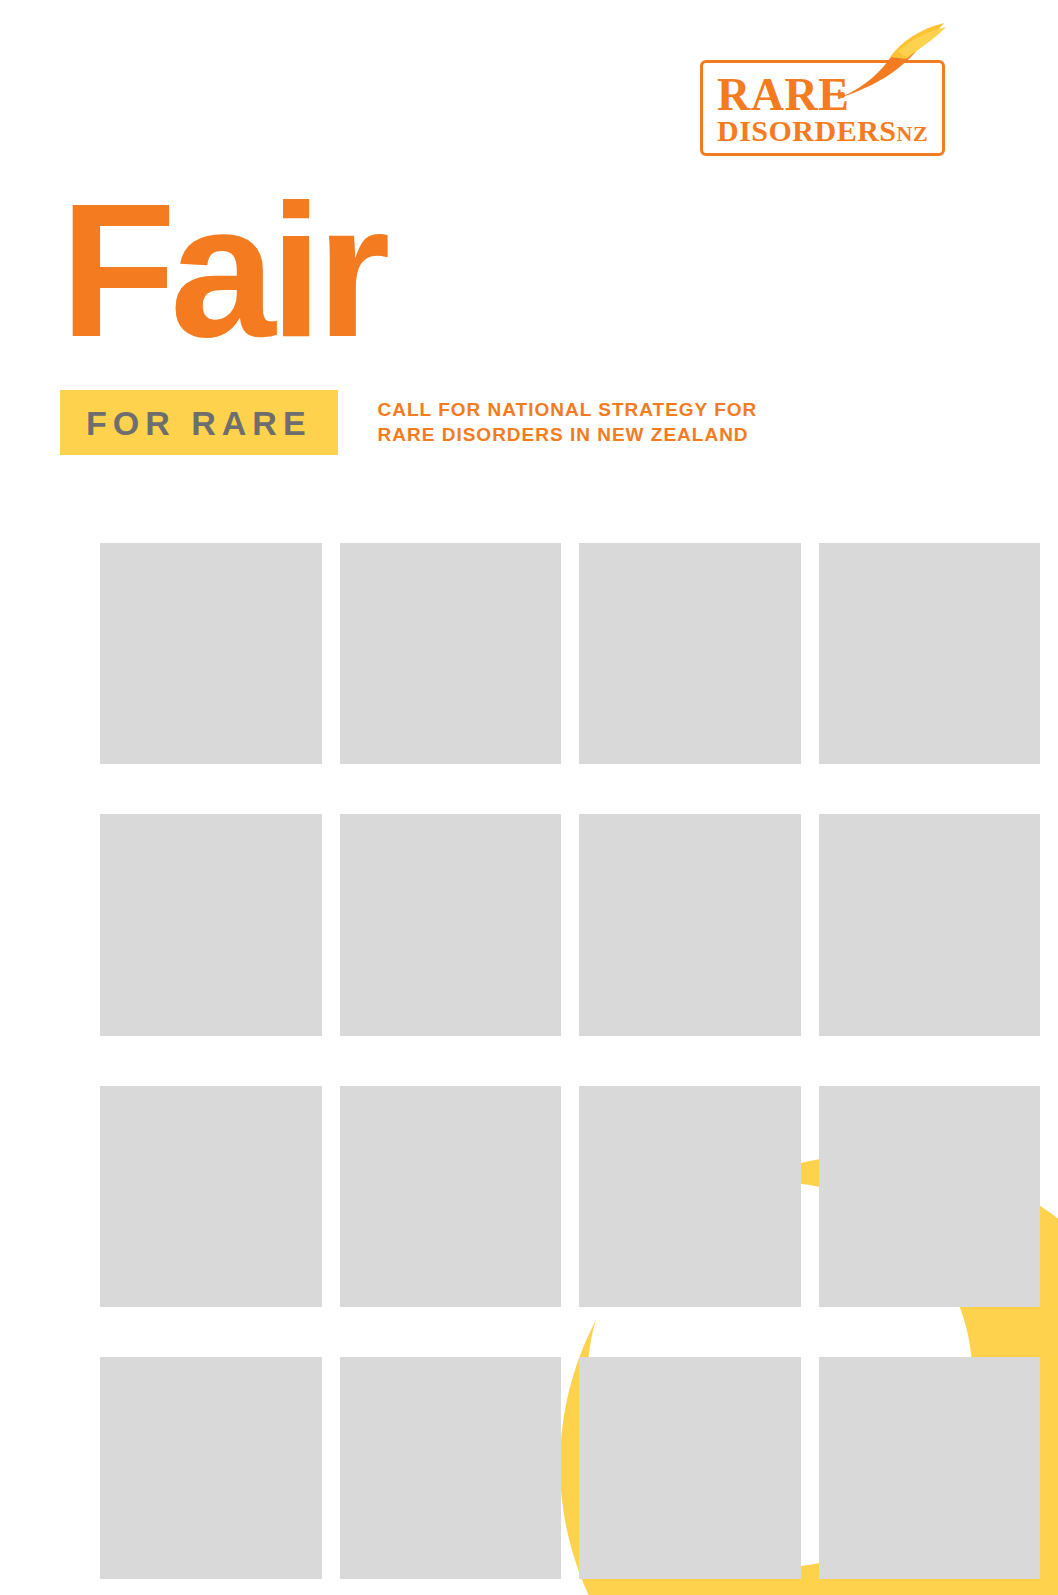RARE
DISORDERSNZ
Fair
FOR RARE
Call for national strategy for
rare disorders in New Zealand
Cover of the Rare Disorders NZ publication “Fair for Rare”, calling for a national strategy for rare disorders in New Zealand.